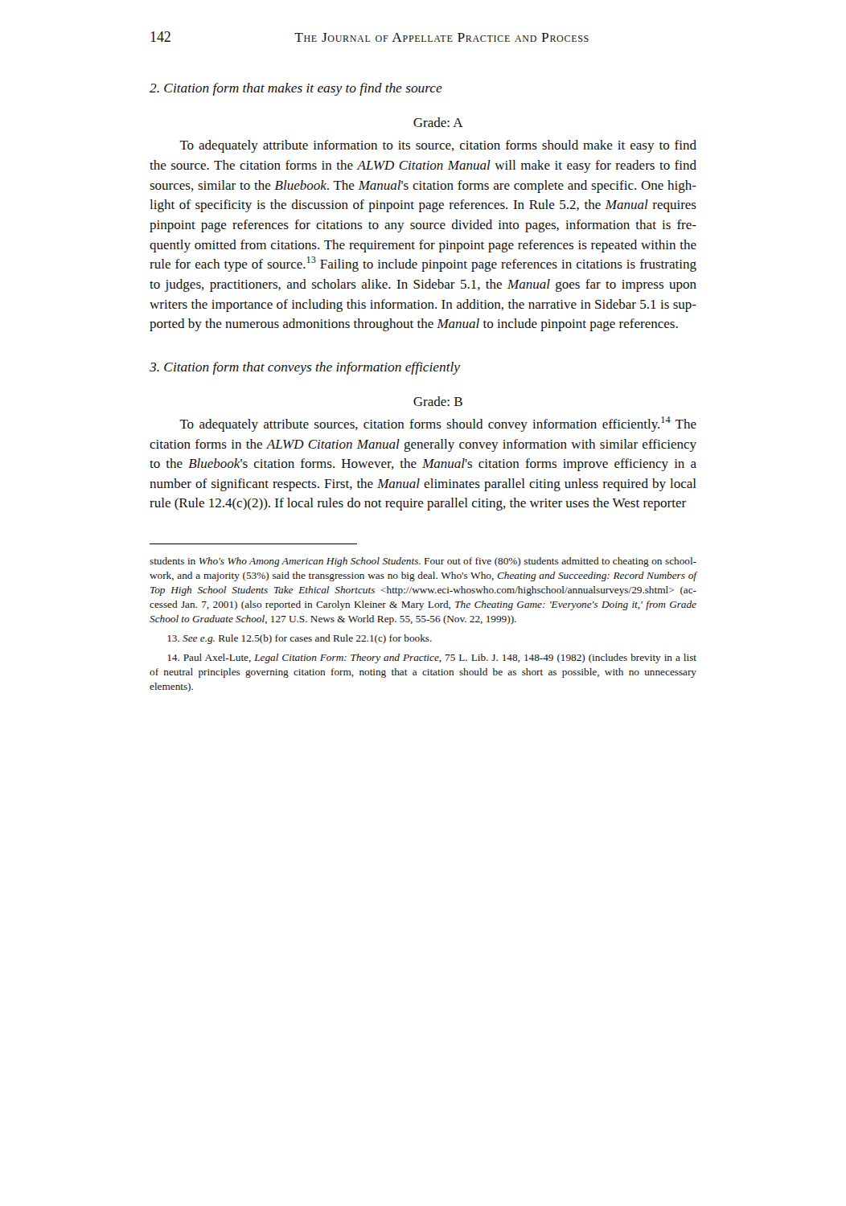142 The Journal of Appellate Practice and Process
2. Citation form that makes it easy to find the source
Grade: A
To adequately attribute information to its source, citation forms should make it easy to find the source. The citation forms in the ALWD Citation Manual will make it easy for readers to find sources, similar to the Bluebook. The Manual's citation forms are complete and specific. One highlight of specificity is the discussion of pinpoint page references. In Rule 5.2, the Manual requires pinpoint page references for citations to any source divided into pages, information that is frequently omitted from citations. The requirement for pinpoint page references is repeated within the rule for each type of source.13 Failing to include pinpoint page references in citations is frustrating to judges, practitioners, and scholars alike. In Sidebar 5.1, the Manual goes far to impress upon writers the importance of including this information. In addition, the narrative in Sidebar 5.1 is supported by the numerous admonitions throughout the Manual to include pinpoint page references.
3. Citation form that conveys the information efficiently
Grade: B
To adequately attribute sources, citation forms should convey information efficiently.14 The citation forms in the ALWD Citation Manual generally convey information with similar efficiency to the Bluebook's citation forms. However, the Manual's citation forms improve efficiency in a number of significant respects. First, the Manual eliminates parallel citing unless required by local rule (Rule 12.4(c)(2)). If local rules do not require parallel citing, the writer uses the West reporter
students in Who's Who Among American High School Students. Four out of five (80%) students admitted to cheating on schoolwork, and a majority (53%) said the transgression was no big deal. Who's Who, Cheating and Succeeding: Record Numbers of Top High School Students Take Ethical Shortcuts <http://www.eci-whoswho.com/highschool/annualsurveys/29.shtml> (accessed Jan. 7, 2001) (also reported in Carolyn Kleiner & Mary Lord, The Cheating Game: 'Everyone's Doing it,' from Grade School to Graduate School, 127 U.S. News & World Rep. 55, 55-56 (Nov. 22, 1999)).
13. See e.g. Rule 12.5(b) for cases and Rule 22.1(c) for books.
14. Paul Axel-Lute, Legal Citation Form: Theory and Practice, 75 L. Lib. J. 148, 148-49 (1982) (includes brevity in a list of neutral principles governing citation form, noting that a citation should be as short as possible, with no unnecessary elements).